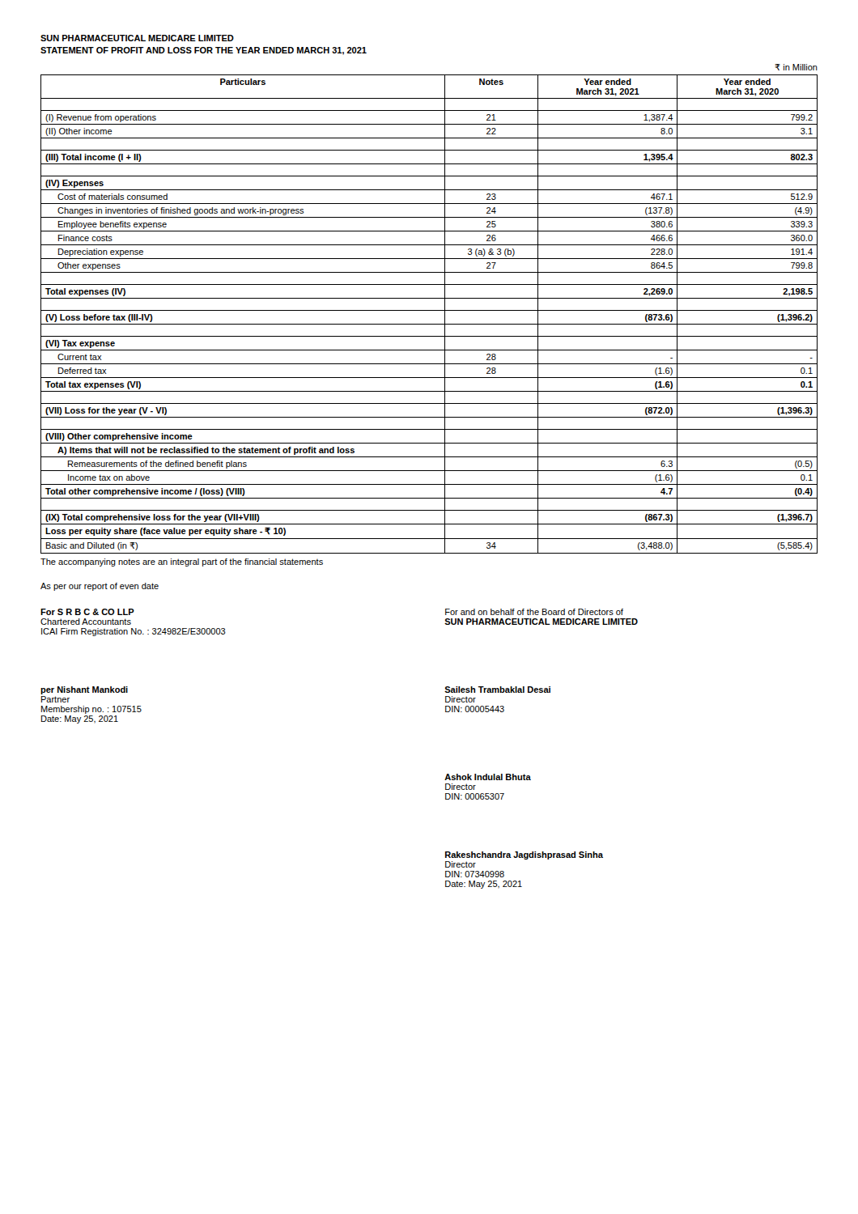SUN PHARMACEUTICAL MEDICARE LIMITED
STATEMENT OF PROFIT AND LOSS FOR THE YEAR ENDED MARCH 31, 2021
₹ in Million
| Particulars | Notes | Year ended March 31, 2021 | Year ended March 31, 2020 |
| --- | --- | --- | --- |
| (I) Revenue from operations | 21 | 1,387.4 | 799.2 |
| (II) Other income | 22 | 8.0 | 3.1 |
| (III) Total income (I + II) | | 1,395.4 | 802.3 |
| (IV) Expenses | | | |
| Cost of materials consumed | 23 | 467.1 | 512.9 |
| Changes in inventories of finished goods and work-in-progress | 24 | (137.8) | (4.9) |
| Employee benefits expense | 25 | 380.6 | 339.3 |
| Finance costs | 26 | 466.6 | 360.0 |
| Depreciation expense | 3 (a) & 3 (b) | 228.0 | 191.4 |
| Other expenses | 27 | 864.5 | 799.8 |
| Total expenses (IV) | | 2,269.0 | 2,198.5 |
| (V) Loss before tax (III-IV) | | (873.6) | (1,396.2) |
| (VI) Tax expense | | | |
| Current tax | 28 | - | - |
| Deferred tax | 28 | (1.6) | 0.1 |
| Total tax expenses (VI) | | (1.6) | 0.1 |
| (VII) Loss for the year (V - VI) | | (872.0) | (1,396.3) |
| (VIII) Other comprehensive income | | | |
| A) Items that will not be reclassified to the statement of profit and loss | | | |
| Remeasurements of the defined benefit plans | | 6.3 | (0.5) |
| Income tax on above | | (1.6) | 0.1 |
| Total other comprehensive income / (loss) (VIII) | | 4.7 | (0.4) |
| (IX) Total comprehensive loss for the year (VII+VIII) | | (867.3) | (1,396.7) |
| Loss per equity share (face value per equity share - ₹ 10) | | | |
| Basic and Diluted (in ₹) | 34 | (3,488.0) | (5,585.4) |
The accompanying notes are an integral part of the financial statements
As per our report of even date
| For S R B C & CO LLP Chartered Accountants ICAI Firm Registration No. : 324982E/E300003 | For and on behalf of the Board of Directors of SUN PHARMACEUTICAL MEDICARE LIMITED |
| per Nishant Mankodi Partner Membership no. : 107515 Date: May 25, 2021 | Sailesh Trambaklal Desai Director DIN: 00005443 |
| | Ashok Indulal Bhuta Director DIN: 00065307 |
| | Rakeshchandra Jagdishprasad Sinha Director DIN: 07340998 Date: May 25, 2021 |